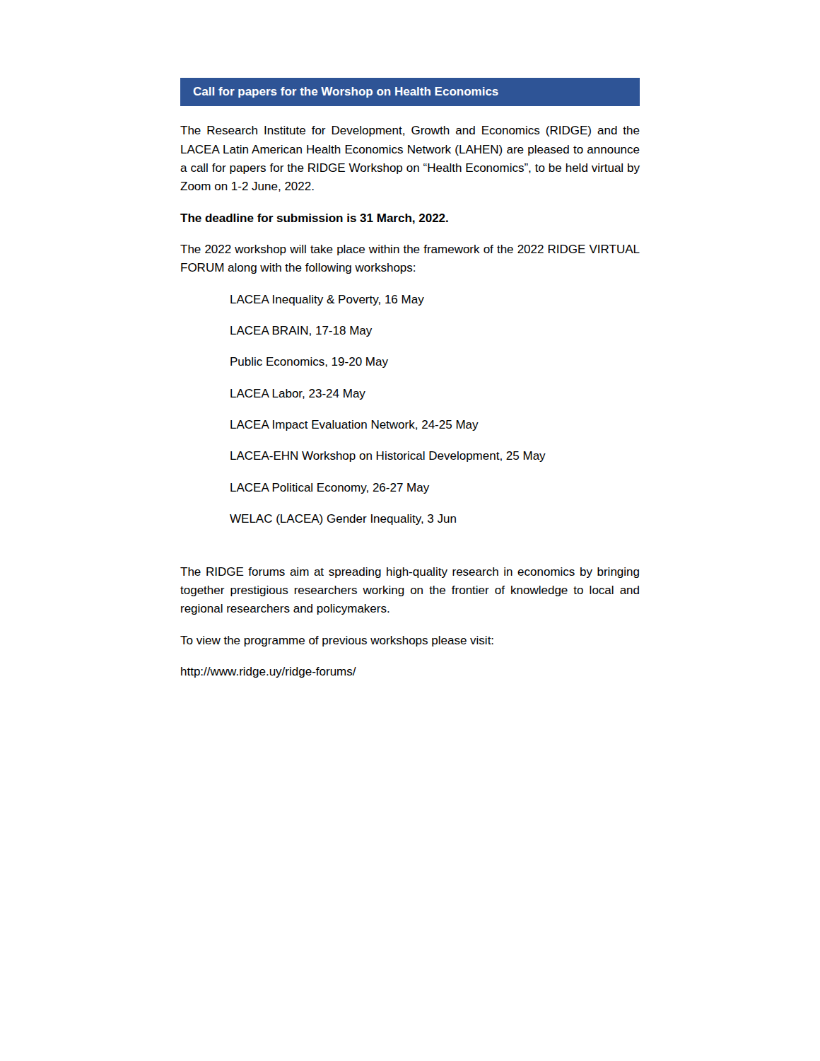Call for papers for the Worshop on Health Economics
The Research Institute for Development, Growth and Economics (RIDGE) and the LACEA Latin American Health Economics Network (LAHEN) are pleased to announce a call for papers for the RIDGE Workshop on “Health Economics”, to be held virtual by Zoom on 1-2 June, 2022.
The deadline for submission is 31 March, 2022.
The 2022 workshop will take place within the framework of the 2022 RIDGE VIRTUAL FORUM along with the following workshops:
LACEA Inequality & Poverty, 16 May
LACEA BRAIN, 17-18 May
Public Economics, 19-20 May
LACEA Labor, 23-24 May
LACEA Impact Evaluation Network, 24-25 May
LACEA-EHN Workshop on Historical Development, 25 May
LACEA Political Economy, 26-27 May
WELAC (LACEA) Gender Inequality, 3 Jun
The RIDGE forums aim at spreading high-quality research in economics by bringing together prestigious researchers working on the frontier of knowledge to local and regional researchers and policymakers.
To view the programme of previous workshops please visit:
http://www.ridge.uy/ridge-forums/